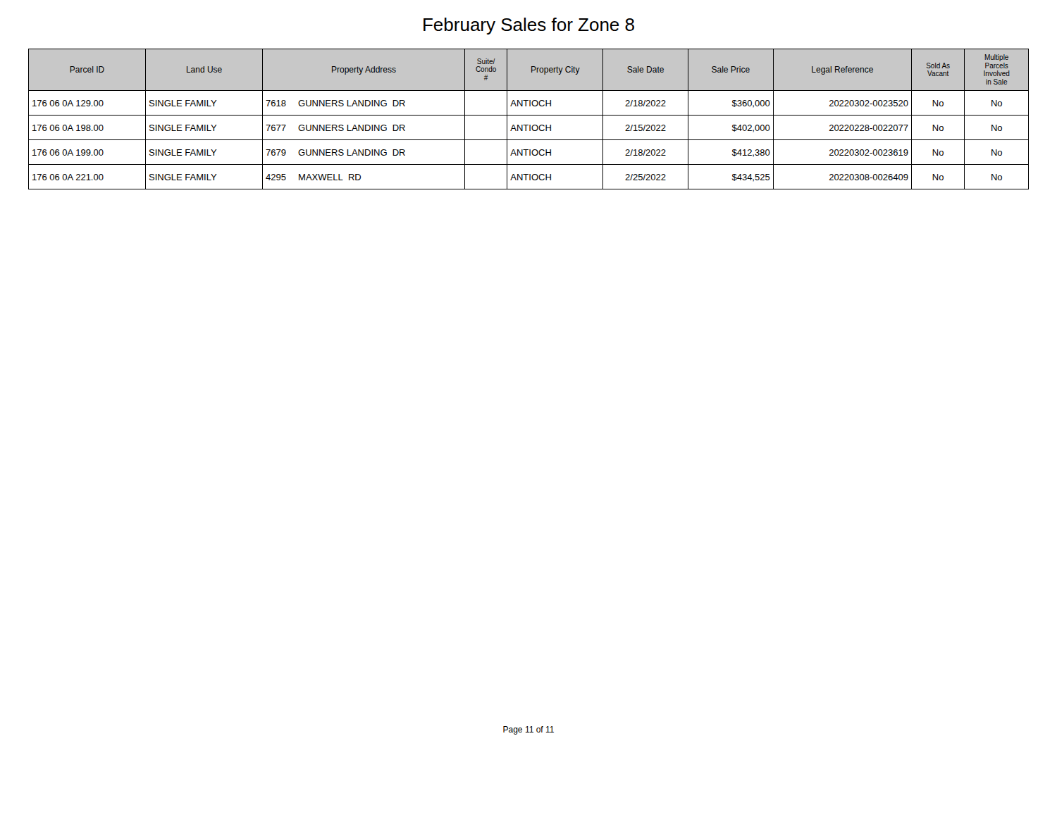February Sales for Zone 8
| Parcel ID | Land Use | Property Address | Suite/ Condo # | Property City | Sale Date | Sale Price | Legal Reference | Sold As Vacant | Multiple Parcels Involved in Sale |
| --- | --- | --- | --- | --- | --- | --- | --- | --- | --- |
| 176 06 0A 129.00 | SINGLE FAMILY | 7618 GUNNERS LANDING DR | | ANTIOCH | 2/18/2022 | $360,000 | 20220302-0023520 | No | No |
| 176 06 0A 198.00 | SINGLE FAMILY | 7677 GUNNERS LANDING DR | | ANTIOCH | 2/15/2022 | $402,000 | 20220228-0022077 | No | No |
| 176 06 0A 199.00 | SINGLE FAMILY | 7679 GUNNERS LANDING DR | | ANTIOCH | 2/18/2022 | $412,380 | 20220302-0023619 | No | No |
| 176 06 0A 221.00 | SINGLE FAMILY | 4295 MAXWELL RD | | ANTIOCH | 2/25/2022 | $434,525 | 20220308-0026409 | No | No |
Page 11 of 11